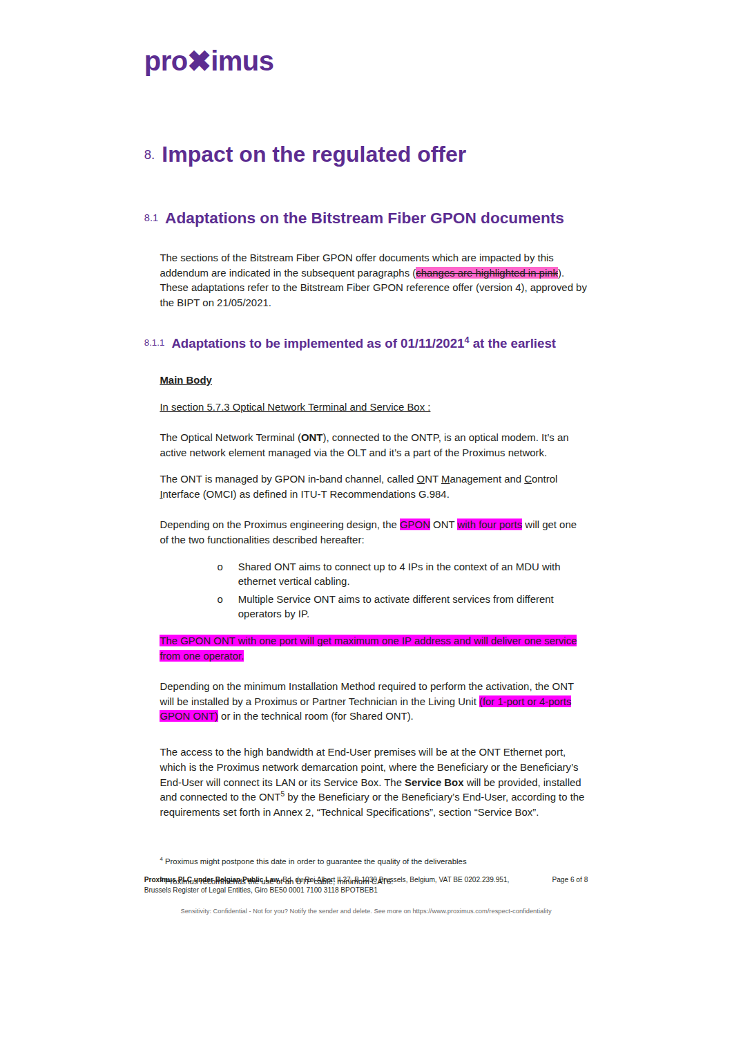pro✖imus
8. Impact on the regulated offer
8.1 Adaptations on the Bitstream Fiber GPON documents
The sections of the Bitstream Fiber GPON offer documents which are impacted by this addendum are indicated in the subsequent paragraphs (changes are highlighted in pink). These adaptations refer to the Bitstream Fiber GPON reference offer (version 4), approved by the BIPT on 21/05/2021.
8.1.1 Adaptations to be implemented as of 01/11/20214 at the earliest
Main Body
In section 5.7.3 Optical Network Terminal and Service Box :
The Optical Network Terminal (ONT), connected to the ONTP, is an optical modem. It’s an active network element managed via the OLT and it’s a part of the Proximus network.
The ONT is managed by GPON in-band channel, called ONT Management and Control Interface (OMCI) as defined in ITU-T Recommendations G.984.
Depending on the Proximus engineering design, the GPON ONT with four ports will get one of the two functionalities described hereafter:
Shared ONT aims to connect up to 4 IPs in the context of an MDU with ethernet vertical cabling.
Multiple Service ONT aims to activate different services from different operators by IP.
The GPON ONT with one port will get maximum one IP address and will deliver one service from one operator.
Depending on the minimum Installation Method required to perform the activation, the ONT will be installed by a Proximus or Partner Technician in the Living Unit (for 1-port or 4-ports GPON ONT) or in the technical room (for Shared ONT).
The access to the high bandwidth at End-User premises will be at the ONT Ethernet port, which is the Proximus network demarcation point, where the Beneficiary or the Beneficiary’s End-User will connect its LAN or its Service Box. The Service Box will be provided, installed and connected to the ONT5 by the Beneficiary or the Beneficiary’s End-User, according to the requirements set forth in Annex 2, “Technical Specifications”, section “Service Box”.
4 Proximus might postpone this date in order to guarantee the quality of the deliverables
5 Proximus recommends the use of an UTP cable, minimum CAT6.
Proximus PLC under Belgian Public Law, Bd. du Roi Albert II 27, B-1030 Brussels, Belgium, VAT BE 0202.239.951,
Brussels Register of Legal Entities, Giro BE50 0001 7100 3118 BPOTBEB1
Page 6 of 8
Sensitivity: Confidential - Not for you? Notify the sender and delete. See more on https://www.proximus.com/respect-confidentiality